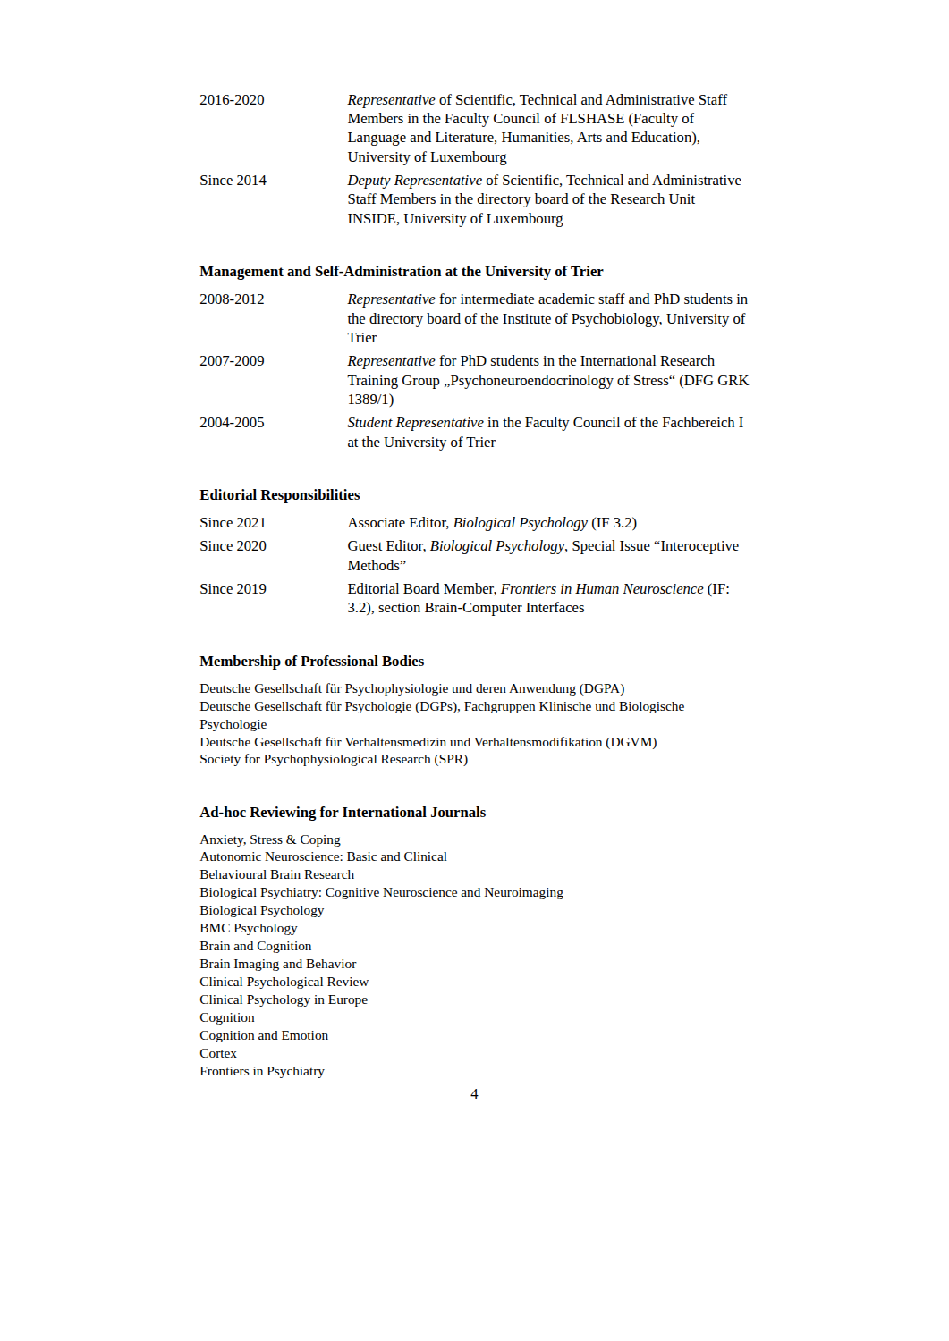2016-2020
Representative of Scientific, Technical and Administrative Staff Members in the Faculty Council of FLSHASE (Faculty of Language and Literature, Humanities, Arts and Education), University of Luxembourg
Since 2014
Deputy Representative of Scientific, Technical and Administrative Staff Members in the directory board of the Research Unit INSIDE, University of Luxembourg
Management and Self-Administration at the University of Trier
2008-2012
Representative for intermediate academic staff and PhD students in the directory board of the Institute of Psychobiology, University of Trier
2007-2009
Representative for PhD students in the International Research Training Group „Psychoneuroendocrinology of Stress“ (DFG GRK 1389/1)
2004-2005
Student Representative in the Faculty Council of the Fachbereich I at the University of Trier
Editorial Responsibilities
Since 2021
Associate Editor, Biological Psychology (IF 3.2)
Since 2020
Guest Editor, Biological Psychology, Special Issue “Interoceptive Methods”
Since 2019
Editorial Board Member, Frontiers in Human Neuroscience (IF: 3.2), section Brain-Computer Interfaces
Membership of Professional Bodies
Deutsche Gesellschaft für Psychophysiologie und deren Anwendung (DGPA)
Deutsche Gesellschaft für Psychologie (DGPs), Fachgruppen Klinische und Biologische Psychologie
Deutsche Gesellschaft für Verhaltensmedizin und Verhaltensmodifikation (DGVM)
Society for Psychophysiological Research (SPR)
Ad-hoc Reviewing for International Journals
Anxiety, Stress & Coping
Autonomic Neuroscience: Basic and Clinical
Behavioural Brain Research
Biological Psychiatry: Cognitive Neuroscience and Neuroimaging
Biological Psychology
BMC Psychology
Brain and Cognition
Brain Imaging and Behavior
Clinical Psychological Review
Clinical Psychology in Europe
Cognition
Cognition and Emotion
Cortex
Frontiers in Psychiatry
4